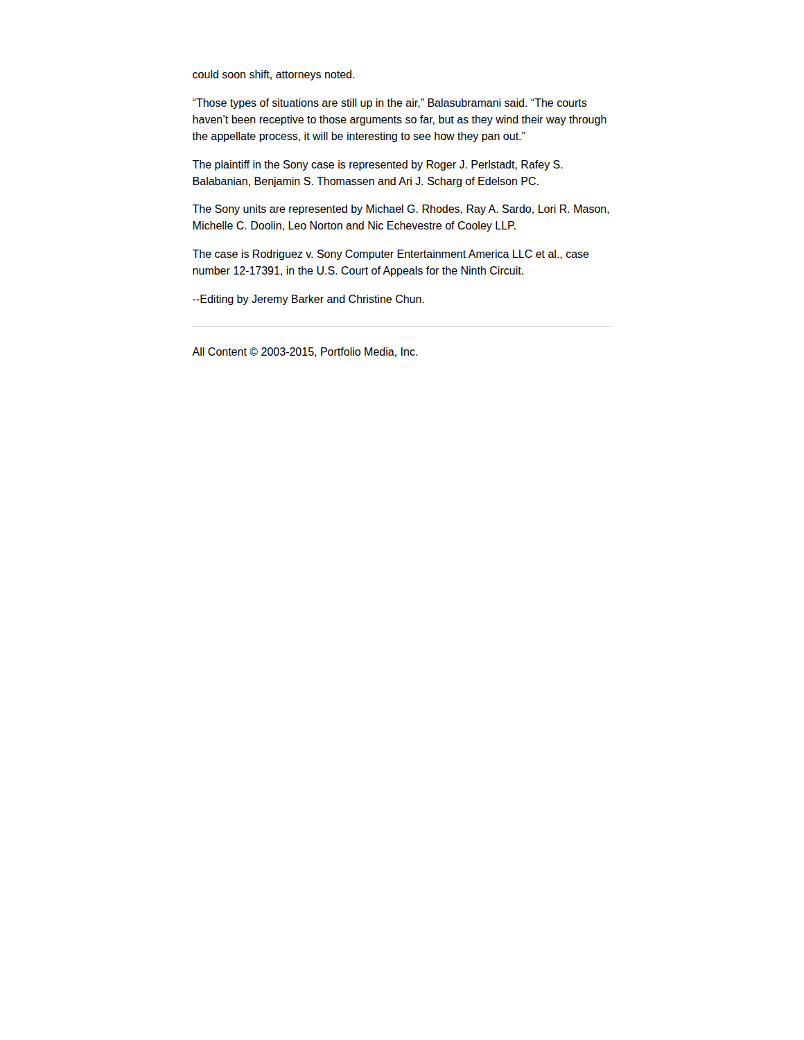could soon shift, attorneys noted.
“Those types of situations are still up in the air,” Balasubramani said. “The courts haven’t been receptive to those arguments so far, but as they wind their way through the appellate process, it will be interesting to see how they pan out.”
The plaintiff in the Sony case is represented by Roger J. Perlstadt, Rafey S. Balabanian, Benjamin S. Thomassen and Ari J. Scharg of Edelson PC.
The Sony units are represented by Michael G. Rhodes, Ray A. Sardo, Lori R. Mason, Michelle C. Doolin, Leo Norton and Nic Echevestre of Cooley LLP.
The case is Rodriguez v. Sony Computer Entertainment America LLC et al., case number 12-17391, in the U.S. Court of Appeals for the Ninth Circuit.
--Editing by Jeremy Barker and Christine Chun.
All Content © 2003-2015, Portfolio Media, Inc.